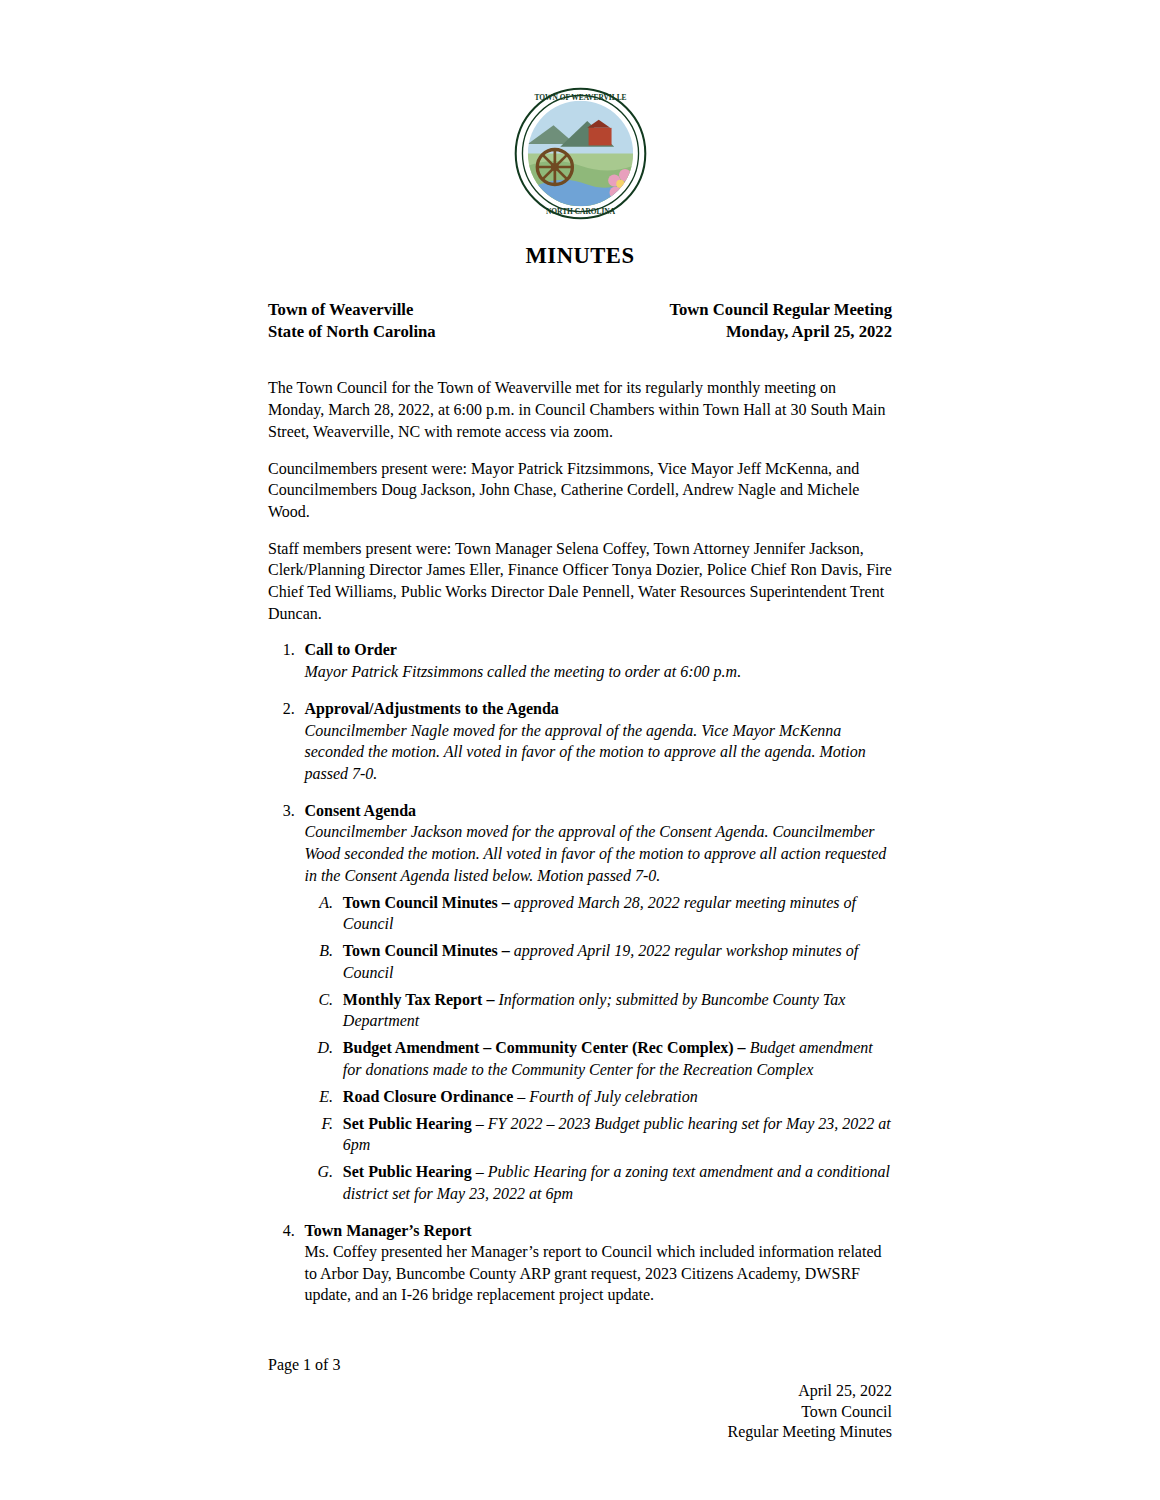MINUTES
| Town of Weaverville | Town Council Regular Meeting |
| State of North Carolina | Monday, April 25, 2022 |
The Town Council for the Town of Weaverville met for its regularly monthly meeting on Monday, March 28, 2022, at 6:00 p.m. in Council Chambers within Town Hall at 30 South Main Street, Weaverville, NC with remote access via zoom.
Councilmembers present were: Mayor Patrick Fitzsimmons, Vice Mayor Jeff McKenna, and Councilmembers Doug Jackson, John Chase, Catherine Cordell, Andrew Nagle and Michele Wood.
Staff members present were: Town Manager Selena Coffey, Town Attorney Jennifer Jackson, Clerk/Planning Director James Eller, Finance Officer Tonya Dozier, Police Chief Ron Davis, Fire Chief Ted Williams, Public Works Director Dale Pennell, Water Resources Superintendent Trent Duncan.
Call to Order
Mayor Patrick Fitzsimmons called the meeting to order at 6:00 p.m.
Approval/Adjustments to the Agenda
Councilmember Nagle moved for the approval of the agenda. Vice Mayor McKenna seconded the motion. All voted in favor of the motion to approve all the agenda. Motion passed 7-0.
Consent Agenda
Councilmember Jackson moved for the approval of the Consent Agenda. Councilmember Wood seconded the motion. All voted in favor of the motion to approve all action requested in the Consent Agenda listed below. Motion passed 7-0.
Town Council Minutes – approved March 28, 2022 regular meeting minutes of Council
Town Council Minutes – approved April 19, 2022 regular workshop minutes of Council
Monthly Tax Report – Information only; submitted by Buncombe County Tax Department
Budget Amendment – Community Center (Rec Complex) – Budget amendment for donations made to the Community Center for the Recreation Complex
Road Closure Ordinance – Fourth of July celebration
Set Public Hearing – FY 2022 – 2023 Budget public hearing set for May 23, 2022 at 6pm
Set Public Hearing – Public Hearing for a zoning text amendment and a conditional district set for May 23, 2022 at 6pm
Town Manager’s Report
Ms. Coffey presented her Manager’s report to Council which included information related to Arbor Day, Buncombe County ARP grant request, 2023 Citizens Academy, DWSRF update, and an I-26 bridge replacement project update.
Page 1 of 3
April 25, 2022
Town Council
Regular Meeting Minutes